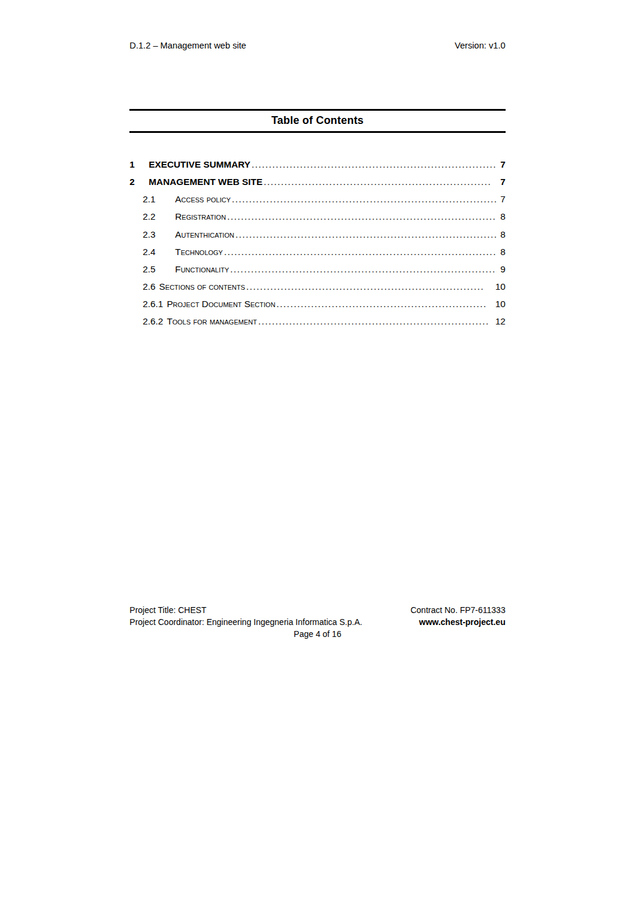D.1.2 – Management web site
Version: v1.0
Table of Contents
1 EXECUTIVE SUMMARY ......................................................................... 7
2 MANAGEMENT WEB SITE .................................................................. 7
2.1 Access policy ............................................................................... 7
2.2 Registration ................................................................................ 8
2.3 Autenthication ............................................................................. 8
2.4 Technology ................................................................................. 8
2.5 Functionality ................................................................................ 9
2.6 Sections of contents ..................................................................... 10
2.6.1 Project Document Section ............................................................. 10
2.6.2 Tools for management ................................................................... 12
Project Title: CHEST Contract No. FP7-611333
Project Coordinator: Engineering Ingegneria Informatica S.p.A. www.chest-project.eu
Page 4 of 16